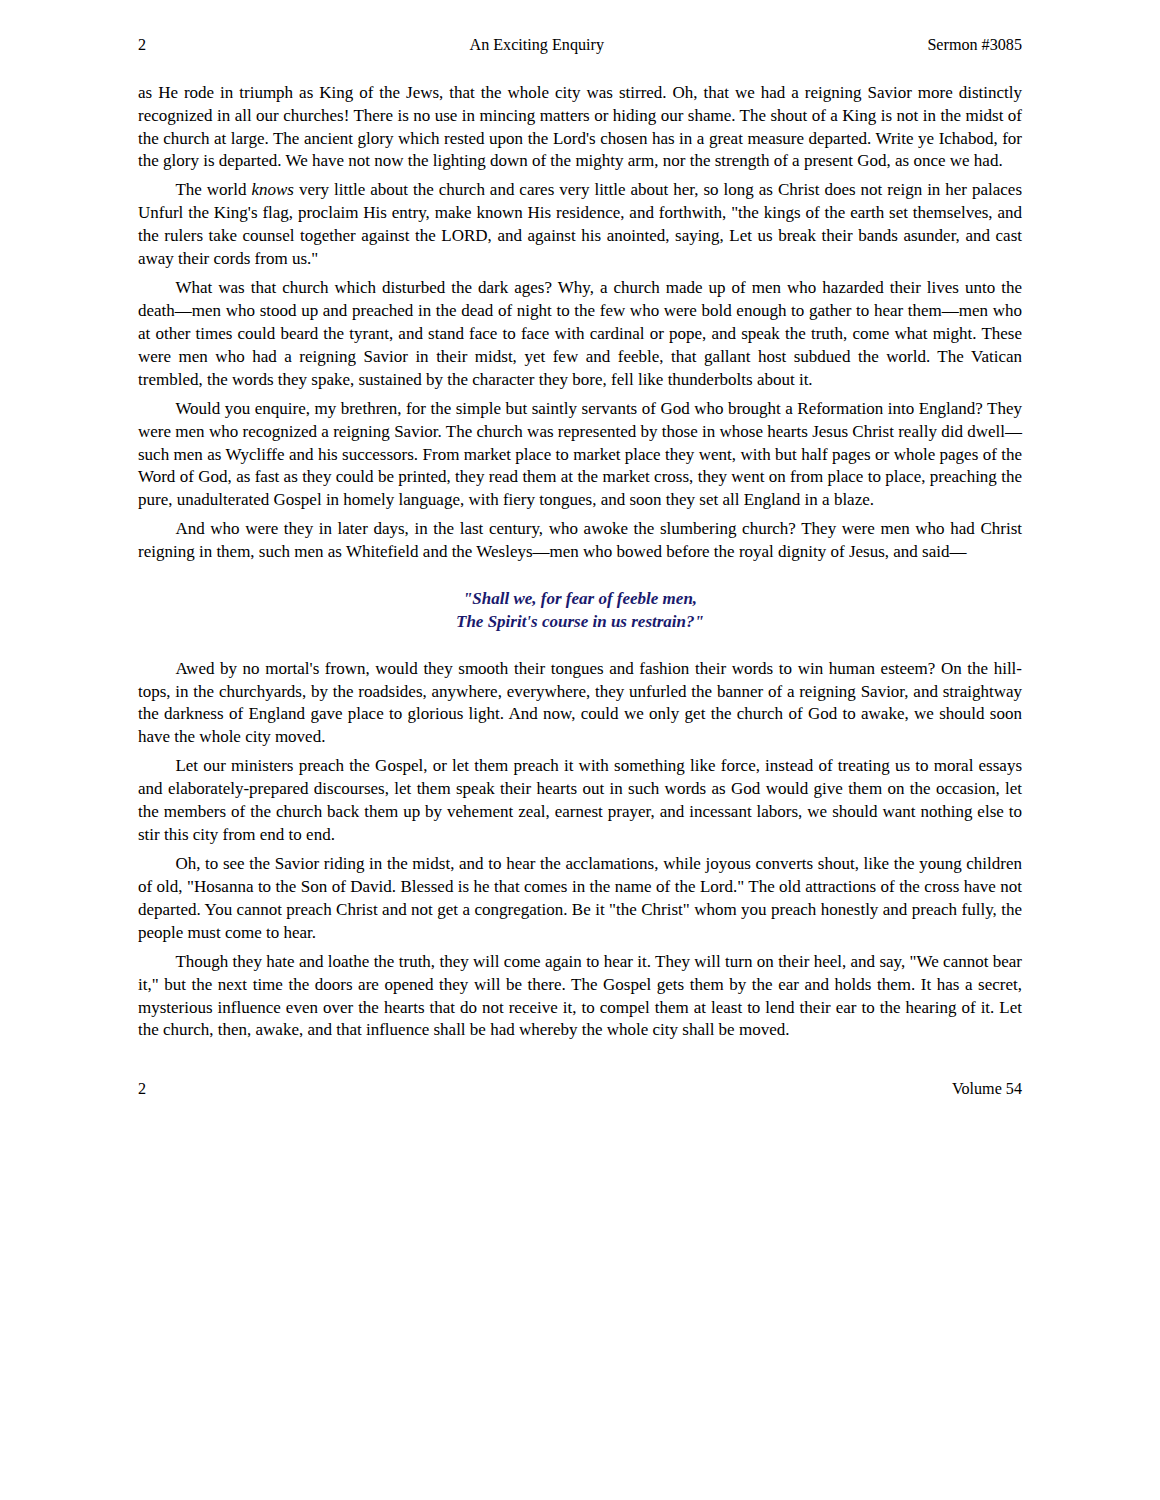2 An Exciting Enquiry Sermon #3085
as He rode in triumph as King of the Jews, that the whole city was stirred. Oh, that we had a reigning Savior more distinctly recognized in all our churches! There is no use in mincing matters or hiding our shame. The shout of a King is not in the midst of the church at large. The ancient glory which rested upon the Lord's chosen has in a great measure departed. Write ye Ichabod, for the glory is departed. We have not now the lighting down of the mighty arm, nor the strength of a present God, as once we had.
The world knows very little about the church and cares very little about her, so long as Christ does not reign in her palaces Unfurl the King's flag, proclaim His entry, make known His residence, and forthwith, "the kings of the earth set themselves, and the rulers take counsel together against the LORD, and against his anointed, saying, Let us break their bands asunder, and cast away their cords from us."
What was that church which disturbed the dark ages? Why, a church made up of men who hazarded their lives unto the death—men who stood up and preached in the dead of night to the few who were bold enough to gather to hear them—men who at other times could beard the tyrant, and stand face to face with cardinal or pope, and speak the truth, come what might. These were men who had a reigning Savior in their midst, yet few and feeble, that gallant host subdued the world. The Vatican trembled, the words they spake, sustained by the character they bore, fell like thunderbolts about it.
Would you enquire, my brethren, for the simple but saintly servants of God who brought a Reformation into England? They were men who recognized a reigning Savior. The church was represented by those in whose hearts Jesus Christ really did dwell—such men as Wycliffe and his successors. From market place to market place they went, with but half pages or whole pages of the Word of God, as fast as they could be printed, they read them at the market cross, they went on from place to place, preaching the pure, unadulterated Gospel in homely language, with fiery tongues, and soon they set all England in a blaze.
And who were they in later days, in the last century, who awoke the slumbering church? They were men who had Christ reigning in them, such men as Whitefield and the Wesleys—men who bowed before the royal dignity of Jesus, and said—
"Shall we, for fear of feeble men,
The Spirit's course in us restrain?"
Awed by no mortal's frown, would they smooth their tongues and fashion their words to win human esteem? On the hill-tops, in the churchyards, by the roadsides, anywhere, everywhere, they unfurled the banner of a reigning Savior, and straightway the darkness of England gave place to glorious light. And now, could we only get the church of God to awake, we should soon have the whole city moved.
Let our ministers preach the Gospel, or let them preach it with something like force, instead of treating us to moral essays and elaborately-prepared discourses, let them speak their hearts out in such words as God would give them on the occasion, let the members of the church back them up by vehement zeal, earnest prayer, and incessant labors, we should want nothing else to stir this city from end to end.
Oh, to see the Savior riding in the midst, and to hear the acclamations, while joyous converts shout, like the young children of old, "Hosanna to the Son of David. Blessed is he that comes in the name of the Lord." The old attractions of the cross have not departed. You cannot preach Christ and not get a congregation. Be it "the Christ" whom you preach honestly and preach fully, the people must come to hear.
Though they hate and loathe the truth, they will come again to hear it. They will turn on their heel, and say, "We cannot bear it," but the next time the doors are opened they will be there. The Gospel gets them by the ear and holds them. It has a secret, mysterious influence even over the hearts that do not receive it, to compel them at least to lend their ear to the hearing of it. Let the church, then, awake, and that influence shall be had whereby the whole city shall be moved.
2 Volume 54